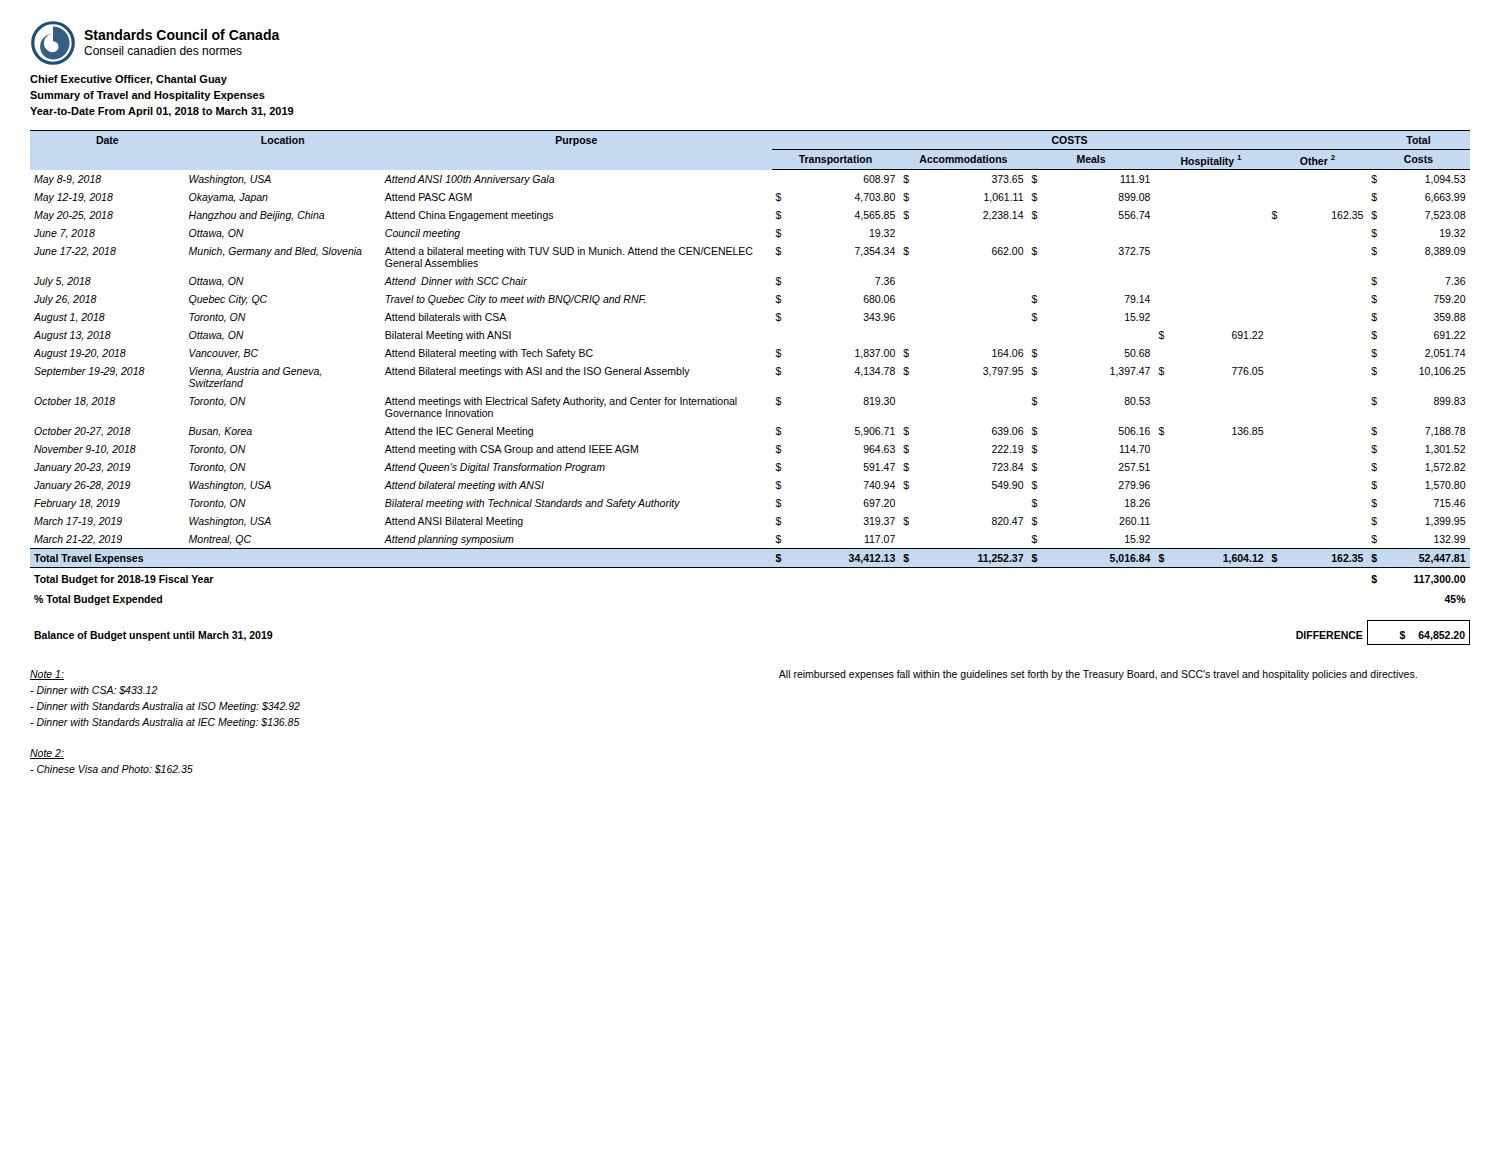Standards Council of Canada
Conseil canadien des normes
Chief Executive Officer, Chantal Guay
Summary of Travel and Hospitality Expenses
Year-to-Date From April 01, 2018 to March 31, 2019
| Date | Location | Purpose | COSTS | Total |
| --- | --- | --- | --- | --- |
| Transportation | Accommodations | Meals | Hospitality 1 | Other 2 | Costs |
| May 8-9, 2018 | Washington, USA | Attend ANSI 100th Anniversary Gala | | 608.97 | $ | 373.65 | $ | 111.91 | | | | | $ | 1,094.53 |
| May 12-19, 2018 | Okayama, Japan | Attend PASC AGM | $ | 4,703.80 | $ | 1,061.11 | $ | 899.08 | | | | | $ | 6,663.99 |
| May 20-25, 2018 | Hangzhou and Beijing, China | Attend China Engagement meetings | $ | 4,565.85 | $ | 2,238.14 | $ | 556.74 | | | $ | 162.35 | $ | 7,523.08 |
| June 7, 2018 | Ottawa, ON | Council meeting | $ | 19.32 | | | | | | | | | $ | 19.32 |
| June 17-22, 2018 | Munich, Germany and Bled, Slovenia | Attend a bilateral meeting with TUV SUD in Munich. Attend the CEN/CENELEC General Assemblies | $ | 7,354.34 | $ | 662.00 | $ | 372.75 | | | | | $ | 8,389.09 |
| July 5, 2018 | Ottawa, ON | Attend Dinner with SCC Chair | $ | 7.36 | | | | | | | | | $ | 7.36 |
| July 26, 2018 | Quebec City, QC | Travel to Quebec City to meet with BNQ/CRIQ and RNF. | $ | 680.06 | | | $ | 79.14 | | | | | $ | 759.20 |
| August 1, 2018 | Toronto, ON | Attend bilaterals with CSA | $ | 343.96 | | | $ | 15.92 | | | | | $ | 359.88 |
| August 13, 2018 | Ottawa, ON | Bilateral Meeting with ANSI | | | | | | | $ | 691.22 | | | $ | 691.22 |
| August 19-20, 2018 | Vancouver, BC | Attend Bilateral meeting with Tech Safety BC | $ | 1,837.00 | $ | 164.06 | $ | 50.68 | | | | | $ | 2,051.74 |
| September 19-29, 2018 | Vienna, Austria and Geneva, Switzerland | Attend Bilateral meetings with ASI and the ISO General Assembly | $ | 4,134.78 | $ | 3,797.95 | $ | 1,397.47 | $ | 776.05 | | | $ | 10,106.25 |
| October 18, 2018 | Toronto, ON | Attend meetings with Electrical Safety Authority, and Center for International Governance Innovation | $ | 819.30 | | | $ | 80.53 | | | | | $ | 899.83 |
| October 20-27, 2018 | Busan, Korea | Attend the IEC General Meeting | $ | 5,906.71 | $ | 639.06 | $ | 506.16 | $ | 136.85 | | | $ | 7,188.78 |
| November 9-10, 2018 | Toronto, ON | Attend meeting with CSA Group and attend IEEE AGM | $ | 964.63 | $ | 222.19 | $ | 114.70 | | | | | $ | 1,301.52 |
| January 20-23, 2019 | Toronto, ON | Attend Queen's Digital Transformation Program | $ | 591.47 | $ | 723.84 | $ | 257.51 | | | | | $ | 1,572.82 |
| January 26-28, 2019 | Washington, USA | Attend bilateral meeting with ANSI | $ | 740.94 | $ | 549.90 | $ | 279.96 | | | | | $ | 1,570.80 |
| February 18, 2019 | Toronto, ON | Bilateral meeting with Technical Standards and Safety Authority | $ | 697.20 | | | $ | 18.26 | | | | | $ | 715.46 |
| March 17-19, 2019 | Washington, USA | Attend ANSI Bilateral Meeting | $ | 319.37 | $ | 820.47 | $ | 260.11 | | | | | $ | 1,399.95 |
| March 21-22, 2019 | Montreal, QC | Attend planning symposium | $ | 117.07 | | | $ | 15.92 | | | | | $ | 132.99 |
| Total Travel Expenses | $ | 34,412.13 | $ | 11,252.37 | $ | 5,016.84 | $ | 1,604.12 | $ | 162.35 | $ | 52,447.81 |
| Total Budget for 2018-19 Fiscal Year | | $ | 117,300.00 |
| % Total Budget Expended | | 45% |
| Balance of Budget unspent until March 31, 2019 | | DIFFERENCE | $ | 64,852.20 |
Note 1:
- Dinner with CSA: $433.12
- Dinner with Standards Australia at ISO Meeting: $342.92
- Dinner with Standards Australia at IEC Meeting: $136.85
Note 2:
- Chinese Visa and Photo: $162.35
All reimbursed expenses fall within the guidelines set forth by the Treasury Board, and SCC's travel and hospitality policies and directives.